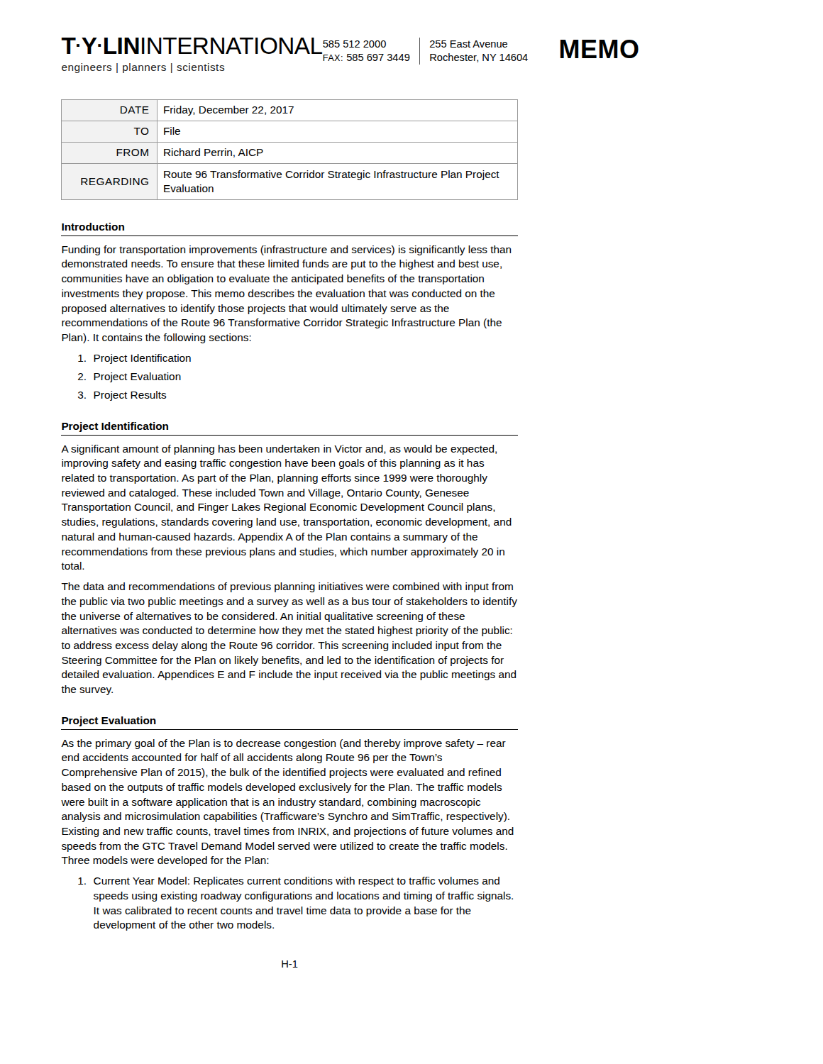T·Y·LININTERNATIONAL
engineers | planners | scientists
585 512 2000
FAX: 585 697 3449
255 East Avenue
Rochester, NY 14604
MEMO
| DATE | Friday, December 22, 2017 |
| TO | File |
| FROM | Richard Perrin, AICP |
| REGARDING | Route 96 Transformative Corridor Strategic Infrastructure Plan Project Evaluation |
Introduction
Funding for transportation improvements (infrastructure and services) is significantly less than demonstrated needs. To ensure that these limited funds are put to the highest and best use, communities have an obligation to evaluate the anticipated benefits of the transportation investments they propose. This memo describes the evaluation that was conducted on the proposed alternatives to identify those projects that would ultimately serve as the recommendations of the Route 96 Transformative Corridor Strategic Infrastructure Plan (the Plan). It contains the following sections:
Project Identification
Project Evaluation
Project Results
Project Identification
A significant amount of planning has been undertaken in Victor and, as would be expected, improving safety and easing traffic congestion have been goals of this planning as it has related to transportation. As part of the Plan, planning efforts since 1999 were thoroughly reviewed and cataloged. These included Town and Village, Ontario County, Genesee Transportation Council, and Finger Lakes Regional Economic Development Council plans, studies, regulations, standards covering land use, transportation, economic development, and natural and human-caused hazards. Appendix A of the Plan contains a summary of the recommendations from these previous plans and studies, which number approximately 20 in total.
The data and recommendations of previous planning initiatives were combined with input from the public via two public meetings and a survey as well as a bus tour of stakeholders to identify the universe of alternatives to be considered. An initial qualitative screening of these alternatives was conducted to determine how they met the stated highest priority of the public: to address excess delay along the Route 96 corridor. This screening included input from the Steering Committee for the Plan on likely benefits, and led to the identification of projects for detailed evaluation. Appendices E and F include the input received via the public meetings and the survey.
Project Evaluation
As the primary goal of the Plan is to decrease congestion (and thereby improve safety – rear end accidents accounted for half of all accidents along Route 96 per the Town’s Comprehensive Plan of 2015), the bulk of the identified projects were evaluated and refined based on the outputs of traffic models developed exclusively for the Plan. The traffic models were built in a software application that is an industry standard, combining macroscopic analysis and microsimulation capabilities (Trafficware’s Synchro and SimTraffic, respectively). Existing and new traffic counts, travel times from INRIX, and projections of future volumes and speeds from the GTC Travel Demand Model served were utilized to create the traffic models. Three models were developed for the Plan:
Current Year Model: Replicates current conditions with respect to traffic volumes and speeds using existing roadway configurations and locations and timing of traffic signals. It was calibrated to recent counts and travel time data to provide a base for the development of the other two models.
H-1